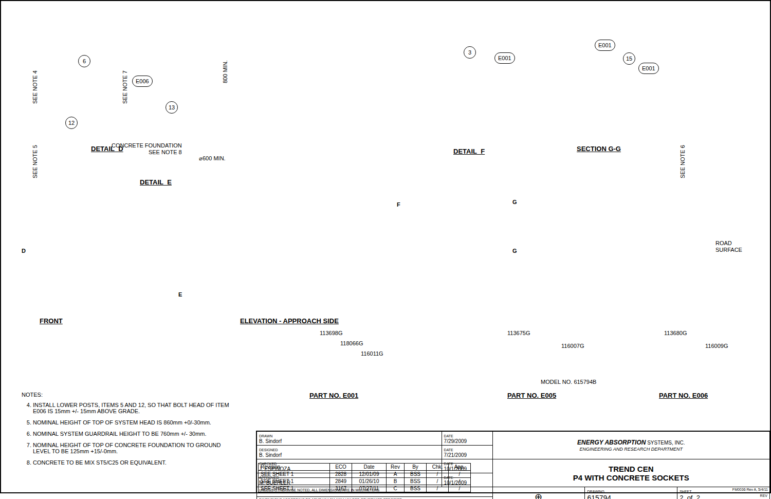SEE NOTE 4
6
E006
12
DETAIL D
SEE NOTE 7
13
800 MIN.
⌀600 MIN.
CONCRETE FOUNDATION
SEE NOTE 8
DETAIL E
3
E001
DETAIL F
E001
15
E001
SECTION G-G
SEE NOTE 5
SEE NOTE 6
F
G
G
D
E
ROAD
SURFACE
FRONT
ELEVATION - APPROACH SIDE
113698G
118066G
116011G
PART NO. E001
113675G
116007G
PART NO. E005
113680G
116009G
PART NO. E006
NOTES:
INSTALL LOWER POSTS, ITEMS 5 AND 12, SO THAT BOLT HEAD OF ITEM E006 IS 15mm +/- 15mm ABOVE GRADE.
NOMINAL HEIGHT OF TOP OF SYSTEM HEAD IS 860mm +0/-30mm.
NOMINAL SYSTEM GUARDRAIL HEIGHT TO BE 760mm +/- 30mm.
NOMINAL HEIGHT OF TOP OF CONCRETE FOUNDATION TO GROUND LEVEL TO BE 125mm +15/-0mm.
CONCRETE TO BE MIX ST5/C25 OR EQUIVALENT.
| Revision | ECO | Date | Rev | By | Chk. | App. |
| SEE SHEET 1 | 2828 | 12/01/09 | A | BSS | / | / |
| SEE SHEET 1 | 2849 | 01/26/10 | B | BSS | / | / |
| SEE SHEET 1 | 3167 | 07/27/11 | C | BSS | / | / |
| DRAWN B. Sindorf | DATE 7/29/2009 | ENERGY ABSORPTION SYSTEMS, INC. ENGINEERING AND RESEARCH DEPARTMENT |
| DESIGNED B. Sindorf | DATE 7/21/2009 |
| CHECKED J. ESPINOZA | DATE 10/1/2009 | TREND CEN P4 WITH CONCRETE SOCKETS |
| APPROVED M. BUEHLER | DATE 10/1/2009 |
| UNLESS OTHERWISE NOTED, ALL DIMENSIONS ARE IN MILLIMETERS | ⊕ | DRAWING 615794 | SHEET 2 of 2 REV C |
| DIMENSIONS ACCORDING TO ASME Y14.5M-1994 UNLESS OTHERWISE SPECIFIED. |
MODEL NO. 615794B
FM0036 Rev A, 5/4/11